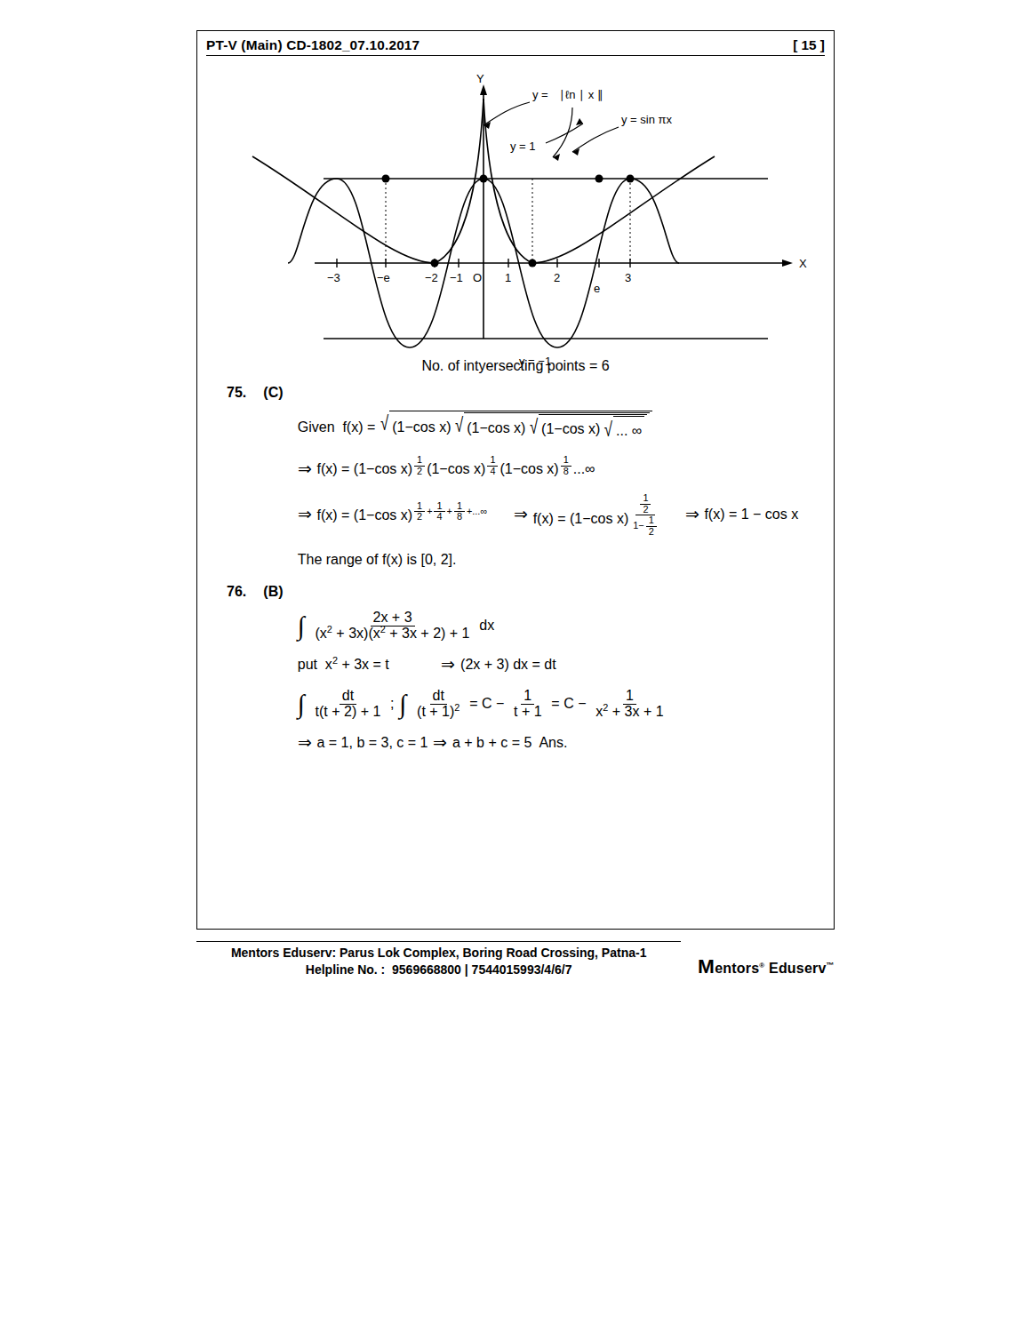PT-V (Main) CD-1802_07.10.2017
[ 15 ]
Y X −3 −e −2 −1 O 1 2 e 3 y = ∣ℓn ∣ x ∥ y = sin πx y = 1 y = −1
No. of intyersecting points = 6
75.
(C)
Given f(x) = √ (1−cos x) √ (1−cos x) √ (1−cos x) √ ... ∞
⇒ f(x) = (1−cos x)12(1−cos x)14(1−cos x)18...∞
⇒ f(x) = (1−cos x)12+14+18+...∞ ⇒ f(x) = (1−cos x)121−12 ⇒ f(x) = 1 − cos x
The range of f(x) is [0, 2].
76.
(B)
∫ 2x + 3 (x2 + 3x)(x2 + 3x + 2) + 1 dx
put x2 + 3x = t ⇒ (2x + 3) dx = dt
∫ dt t(t + 2) + 1 ; ∫ dt (t + 1)2 = C − 1 t + 1 = C − 1 x2 + 3x + 1
⇒ a = 1, b = 3, c = 1 ⇒ a + b + c = 5 Ans.
Mentors Eduserv: Parus Lok Complex, Boring Road Crossing, Patna-1
Helpline No. : 9569668800 | 7544015993/4/6/7
Mentors® Eduserv™